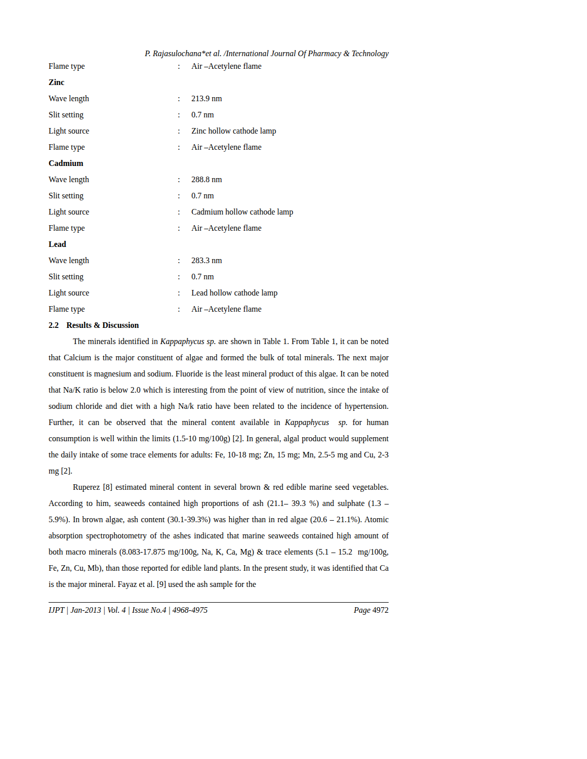P. Rajasulochana*et al. /International Journal Of Pharmacy & Technology
| Flame type | : | Air –Acetylene flame |
Zinc
| Wave length | : | 213.9 nm |
| Slit setting | : | 0.7 nm |
| Light source | : | Zinc hollow cathode lamp |
| Flame type | : | Air –Acetylene flame |
Cadmium
| Wave length | : | 288.8 nm |
| Slit setting | : | 0.7 nm |
| Light source | : | Cadmium hollow cathode lamp |
| Flame type | : | Air –Acetylene flame |
Lead
| Wave length | : | 283.3 nm |
| Slit setting | : | 0.7 nm |
| Light source | : | Lead hollow cathode lamp |
| Flame type | : | Air –Acetylene flame |
2.2 Results & Discussion
The minerals identified in Kappaphycus sp. are shown in Table 1. From Table 1, it can be noted that Calcium is the major constituent of algae and formed the bulk of total minerals. The next major constituent is magnesium and sodium. Fluoride is the least mineral product of this algae. It can be noted that Na/K ratio is below 2.0 which is interesting from the point of view of nutrition, since the intake of sodium chloride and diet with a high Na/k ratio have been related to the incidence of hypertension. Further, it can be observed that the mineral content available in Kappaphycus sp. for human consumption is well within the limits (1.5-10 mg/100g) [2]. In general, algal product would supplement the daily intake of some trace elements for adults: Fe, 10-18 mg; Zn, 15 mg; Mn, 2.5-5 mg and Cu, 2-3 mg [2].
Ruperez [8] estimated mineral content in several brown & red edible marine seed vegetables. According to him, seaweeds contained high proportions of ash (21.1– 39.3 %) and sulphate (1.3 – 5.9%). In brown algae, ash content (30.1-39.3%) was higher than in red algae (20.6 – 21.1%). Atomic absorption spectrophotometry of the ashes indicated that marine seaweeds contained high amount of both macro minerals (8.083-17.875 mg/100g, Na, K, Ca, Mg) & trace elements (5.1 – 15.2 mg/100g, Fe, Zn, Cu, Mb), than those reported for edible land plants. In the present study, it was identified that Ca is the major mineral. Fayaz et al. [9] used the ash sample for the
IJPT | Jan-2013 | Vol. 4 | Issue No.4 | 4968-4975 Page 4972